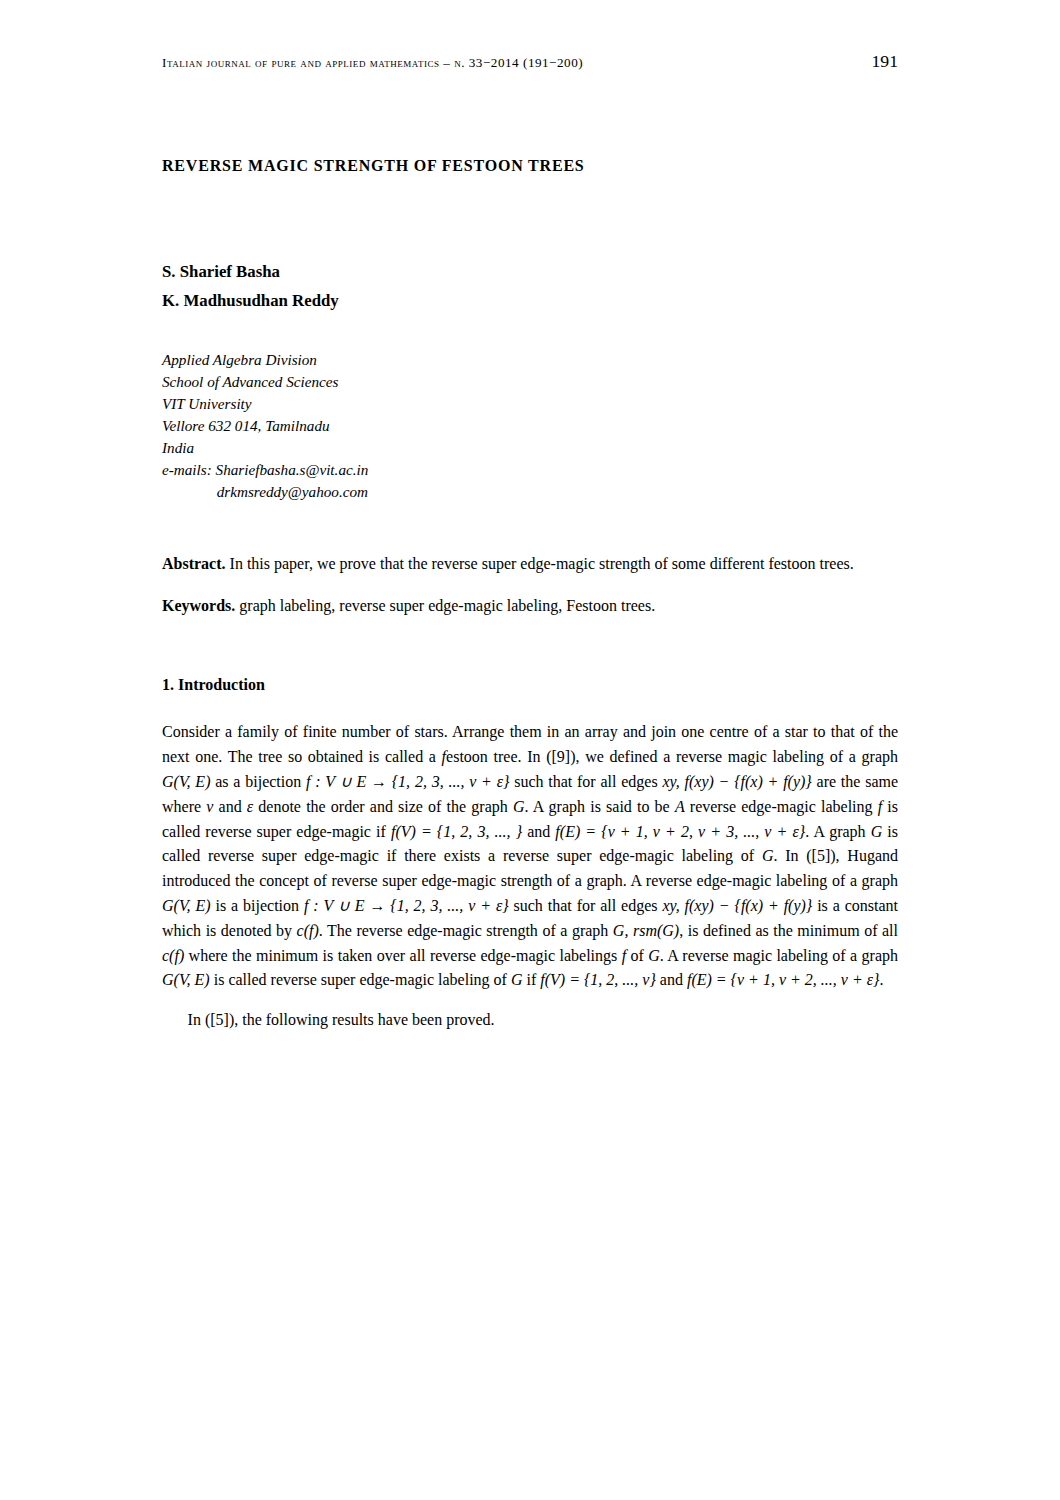Italian journal of pure and applied mathematics – n. 33−2014 (191−200) 191
Reverse magic strength of festoon trees
S. Sharief Basha
K. Madhusudhan Reddy
Applied Algebra Division
School of Advanced Sciences
VIT University
Vellore 632 014, Tamilnadu
India
e-mails: Shariefbasha.s@vit.ac.in
drkmsreddy@yahoo.com
Abstract. In this paper, we prove that the reverse super edge-magic strength of some different festoon trees.
Keywords. graph labeling, reverse super edge-magic labeling, Festoon trees.
1. Introduction
Consider a family of finite number of stars. Arrange them in an array and join one centre of a star to that of the next one. The tree so obtained is called a festoon tree. In ([9]), we defined a reverse magic labeling of a graph G(V, E) as a bijection f : V ∪ E → {1, 2, 3, ..., v + ε} such that for all edges xy, f(xy) − {f(x) + f(y)} are the same where v and ε denote the order and size of the graph G. A graph is said to be A reverse edge-magic labeling f is called reverse super edge-magic if f(V) = {1, 2, 3, ..., } and f(E) = {v + 1, v + 2, v + 3, ..., v + ε}. A graph G is called reverse super edge-magic if there exists a reverse super edge-magic labeling of G. In ([5]), Hugand introduced the concept of reverse super edge-magic strength of a graph. A reverse edge-magic labeling of a graph G(V, E) is a bijection f : V ∪ E → {1, 2, 3, ..., v + ε} such that for all edges xy, f(xy) − {f(x) + f(y)} is a constant which is denoted by c(f). The reverse edge-magic strength of a graph G, rsm(G), is defined as the minimum of all c(f) where the minimum is taken over all reverse edge-magic labelings f of G. A reverse magic labeling of a graph G(V, E) is called reverse super edge-magic labeling of G if f(V) = {1, 2, ..., v} and f(E) = {v + 1, v + 2, ..., v + ε}.
In ([5]), the following results have been proved.